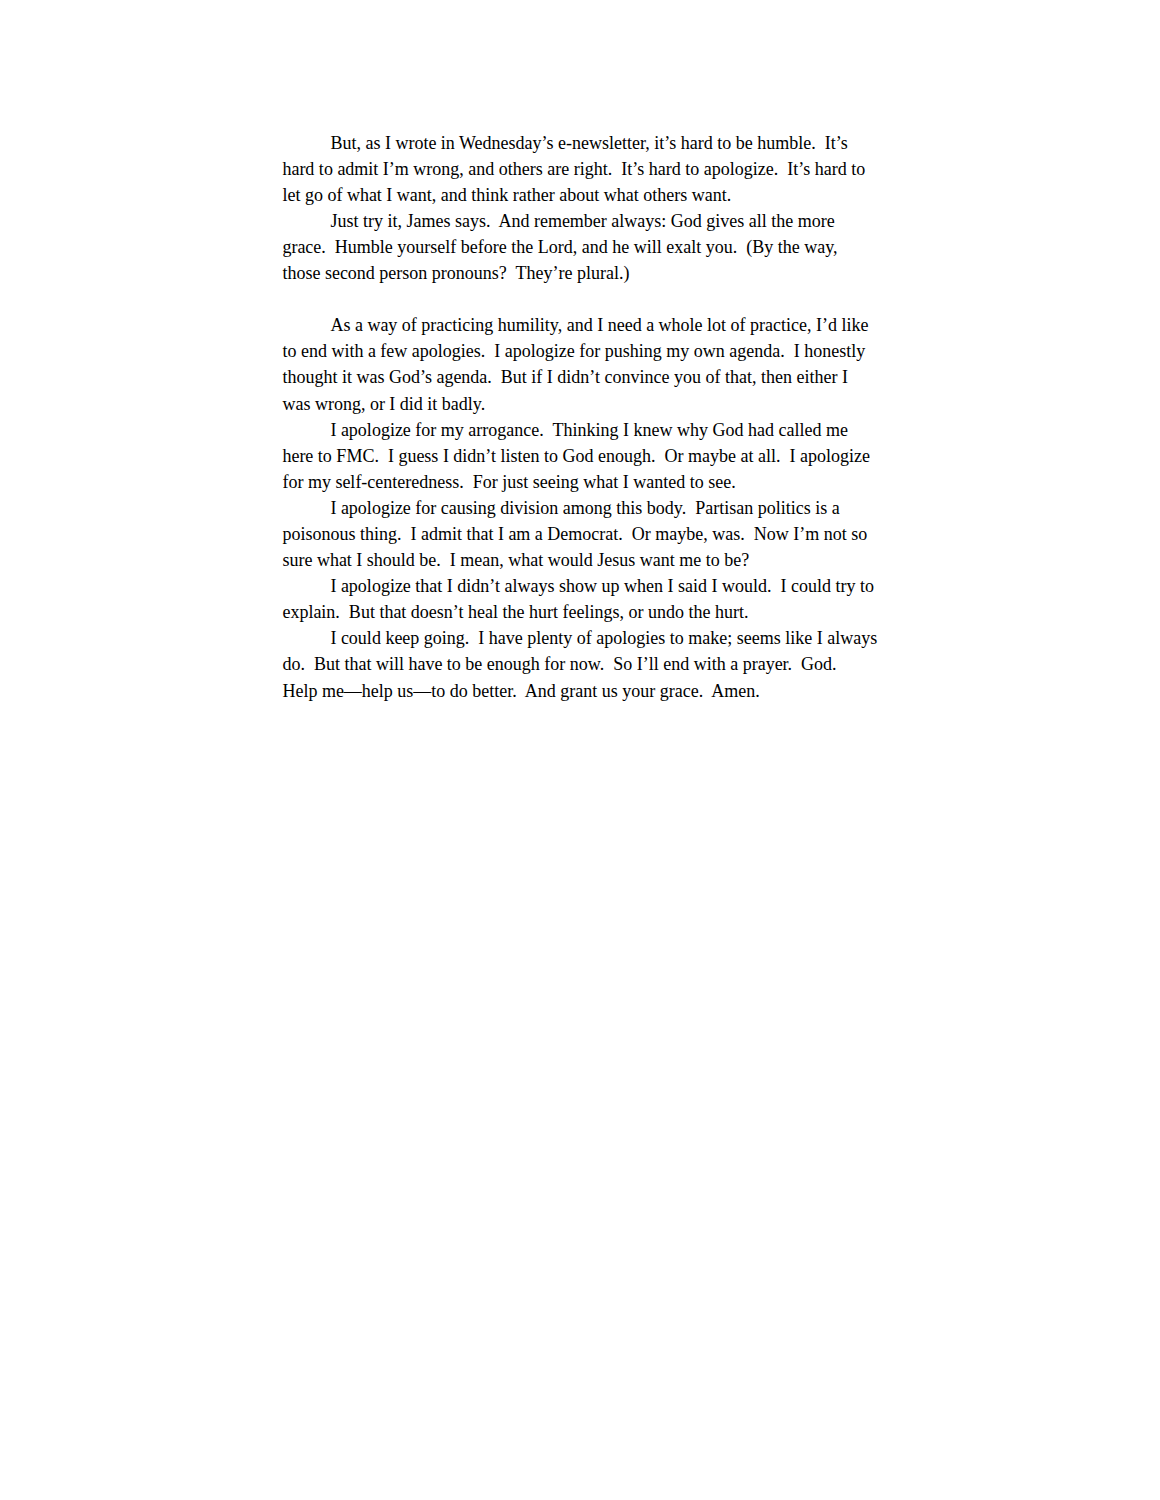But, as I wrote in Wednesday’s e-newsletter, it’s hard to be humble. It’s hard to admit I’m wrong, and others are right. It’s hard to apologize. It’s hard to let go of what I want, and think rather about what others want.
Just try it, James says. And remember always: God gives all the more grace. Humble yourself before the Lord, and he will exalt you. (By the way, those second person pronouns? They’re plural.)
As a way of practicing humility, and I need a whole lot of practice, I’d like to end with a few apologies. I apologize for pushing my own agenda. I honestly thought it was God’s agenda. But if I didn’t convince you of that, then either I was wrong, or I did it badly.
I apologize for my arrogance. Thinking I knew why God had called me here to FMC. I guess I didn’t listen to God enough. Or maybe at all. I apologize for my self-centeredness. For just seeing what I wanted to see.
I apologize for causing division among this body. Partisan politics is a poisonous thing. I admit that I am a Democrat. Or maybe, was. Now I’m not so sure what I should be. I mean, what would Jesus want me to be?
I apologize that I didn’t always show up when I said I would. I could try to explain. But that doesn’t heal the hurt feelings, or undo the hurt.
I could keep going. I have plenty of apologies to make; seems like I always do. But that will have to be enough for now. So I’ll end with a prayer. God. Help me—help us—to do better. And grant us your grace. Amen.